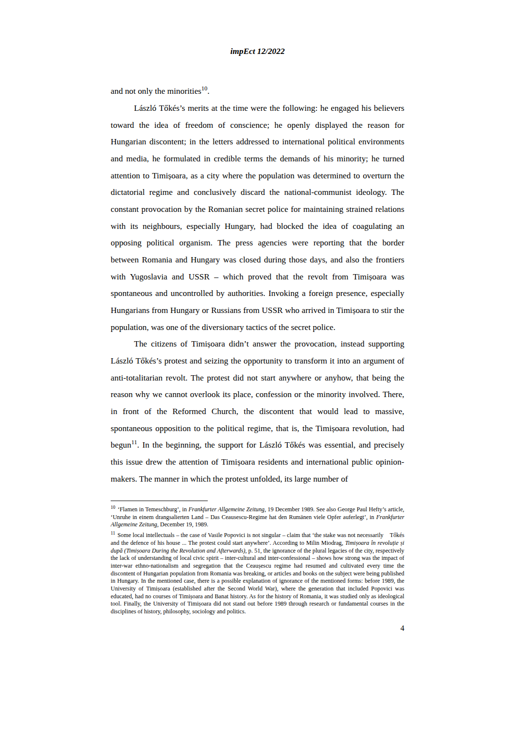impEct 12/2022
and not only the minorities10.
László Tőkés’s merits at the time were the following: he engaged his believers toward the idea of freedom of conscience; he openly displayed the reason for Hungarian discontent; in the letters addressed to international political environments and media, he formulated in credible terms the demands of his minority; he turned attention to Timișoara, as a city where the population was determined to overturn the dictatorial regime and conclusively discard the national-communist ideology. The constant provocation by the Romanian secret police for maintaining strained relations with its neighbours, especially Hungary, had blocked the idea of coagulating an opposing political organism. The press agencies were reporting that the border between Romania and Hungary was closed during those days, and also the frontiers with Yugoslavia and USSR – which proved that the revolt from Timișoara was spontaneous and uncontrolled by authorities. Invoking a foreign presence, especially Hungarians from Hungary or Russians from USSR who arrived in Timișoara to stir the population, was one of the diversionary tactics of the secret police.
The citizens of Timișoara didn’t answer the provocation, instead supporting László Tőkés’s protest and seizing the opportunity to transform it into an argument of anti-totalitarian revolt. The protest did not start anywhere or anyhow, that being the reason why we cannot overlook its place, confession or the minority involved. There, in front of the Reformed Church, the discontent that would lead to massive, spontaneous opposition to the political regime, that is, the Timișoara revolution, had begun11. In the beginning, the support for László Tőkés was essential, and precisely this issue drew the attention of Timișoara residents and international public opinion-makers. The manner in which the protest unfolded, its large number of
10 ‘Flamen in Temeschburg’, in Frankfurter Allgemeine Zeitung, 19 December 1989. See also George Paul Hefty’s article, ‘Unruhe in einem drangsalierten Land – Das Ceausescu-Regime hat den Rumänen viele Opfer auferlegt’, in Frankfurter Allgemeine Zeitung, December 19, 1989.
11 Some local intellectuals – the case of Vasile Popovici is not singular – claim that ‘the stake was not necessarily Tőkés and the defence of his house ... The protest could start anywhere’. According to Milin Miodrag, Timișoara în revoluție și după (Timișoara During the Revolution and Afterwards), p. 51, the ignorance of the plural legacies of the city, respectively the lack of understanding of local civic spirit – inter-cultural and inter-confessional – shows how strong was the impact of inter-war ethno-nationalism and segregation that the Ceaușescu regime had resumed and cultivated every time the discontent of Hungarian population from Romania was breaking, or articles and books on the subject were being published in Hungary. In the mentioned case, there is a possible explanation of ignorance of the mentioned forms: before 1989, the University of Timișoara (established after the Second World War), where the generation that included Popovici was educated, had no courses of Timișoara and Banat history. As for the history of Romania, it was studied only as ideological tool. Finally, the University of Timișoara did not stand out before 1989 through research or fundamental courses in the disciplines of history, philosophy, sociology and politics.
4